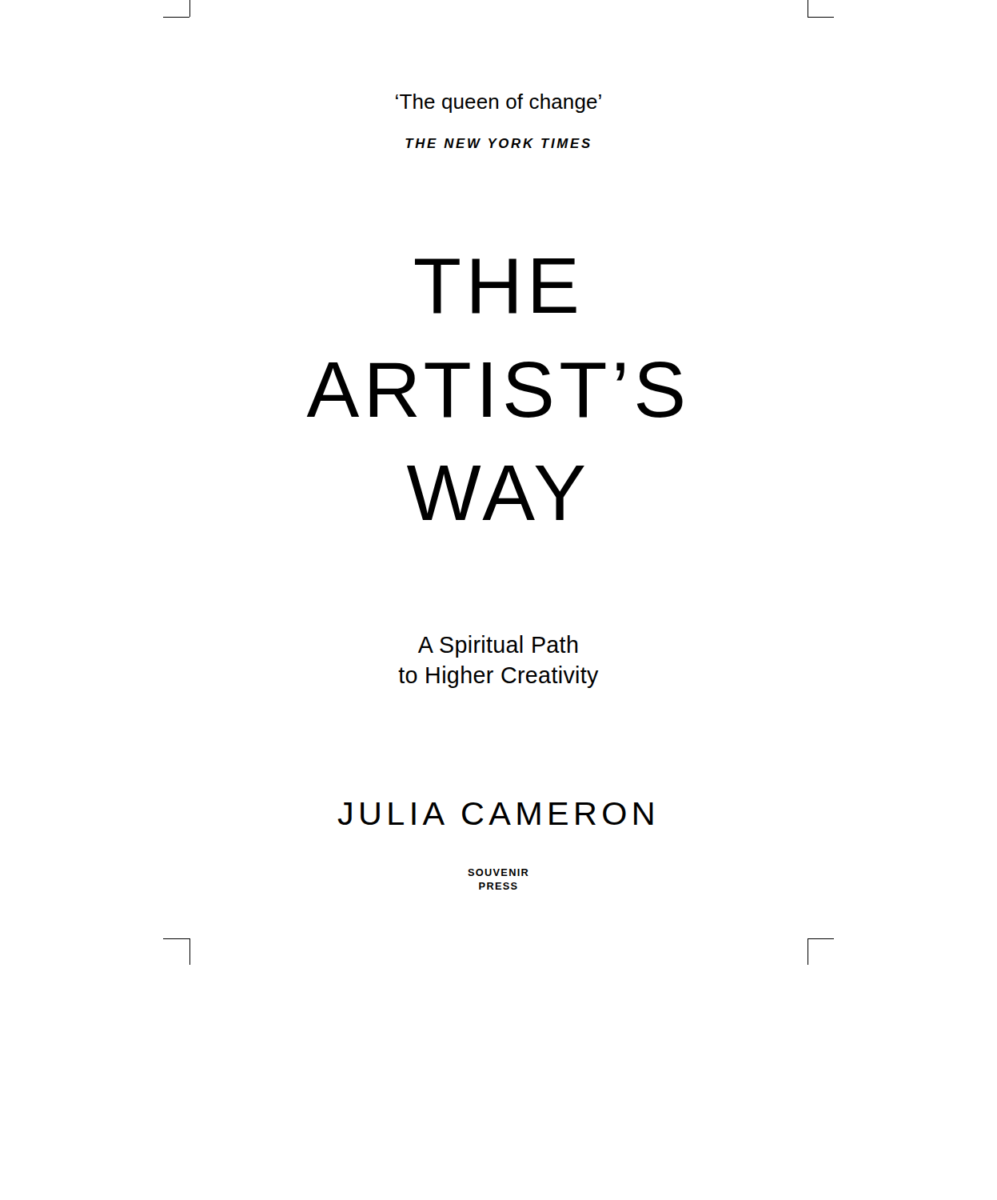‘The queen of change’
The New York Times
The Artist’s Way
A Spiritual Path
to Higher Creativity
Julia Cameron
Souvenir Press